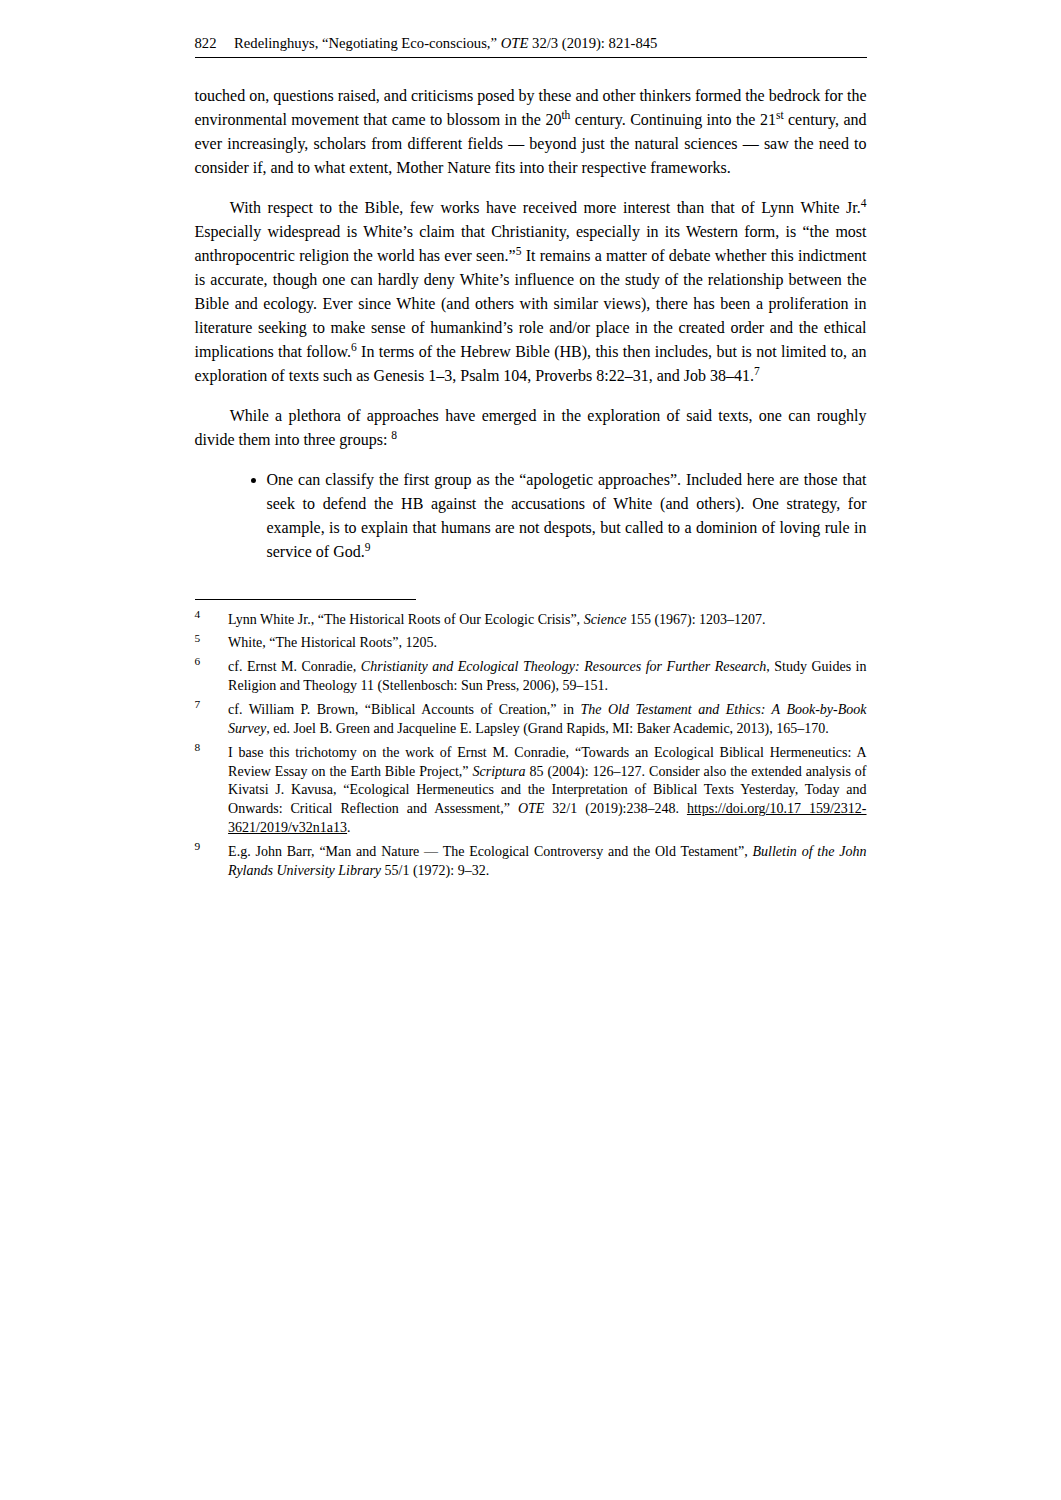822 Redelinghuys, “Negotiating Eco-conscious,” OTE 32/3 (2019): 821-845
touched on, questions raised, and criticisms posed by these and other thinkers formed the bedrock for the environmental movement that came to blossom in the 20th century. Continuing into the 21st century, and ever increasingly, scholars from different fields — beyond just the natural sciences — saw the need to consider if, and to what extent, Mother Nature fits into their respective frameworks.
With respect to the Bible, few works have received more interest than that of Lynn White Jr.4 Especially widespread is White’s claim that Christianity, especially in its Western form, is “the most anthropocentric religion the world has ever seen.”5 It remains a matter of debate whether this indictment is accurate, though one can hardly deny White’s influence on the study of the relationship between the Bible and ecology. Ever since White (and others with similar views), there has been a proliferation in literature seeking to make sense of humankind’s role and/or place in the created order and the ethical implications that follow.6 In terms of the Hebrew Bible (HB), this then includes, but is not limited to, an exploration of texts such as Genesis 1–3, Psalm 104, Proverbs 8:22–31, and Job 38–41.7
While a plethora of approaches have emerged in the exploration of said texts, one can roughly divide them into three groups: 8
One can classify the first group as the “apologetic approaches”. Included here are those that seek to defend the HB against the accusations of White (and others). One strategy, for example, is to explain that humans are not despots, but called to a dominion of loving rule in service of God.9
4 Lynn White Jr., “The Historical Roots of Our Ecologic Crisis”, Science 155 (1967): 1203–1207.
5 White, “The Historical Roots”, 1205.
6cf. Ernst M. Conradie, Christianity and Ecological Theology: Resources for Further Research, Study Guides in Religion and Theology 11 (Stellenbosch: Sun Press, 2006), 59–151.
7cf. William P. Brown, “Biblical Accounts of Creation,” in The Old Testament and Ethics: A Book-by-Book Survey, ed. Joel B. Green and Jacqueline E. Lapsley (Grand Rapids, MI: Baker Academic, 2013), 165–170.
8 I base this trichotomy on the work of Ernst M. Conradie, “Towards an Ecological Biblical Hermeneutics: A Review Essay on the Earth Bible Project,” Scriptura 85 (2004): 126–127. Consider also the extended analysis of Kivatsi J. Kavusa, “Ecological Hermeneutics and the Interpretation of Biblical Texts Yesterday, Today and Onwards: Critical Reflection and Assessment,” OTE 32/1 (2019):238–248. https://doi.org/10.17 159/2312-3621/2019/v32n1a13.
9 E.g. John Barr, “Man and Nature — The Ecological Controversy and the Old Testament”, Bulletin of the John Rylands University Library 55/1 (1972): 9–32.